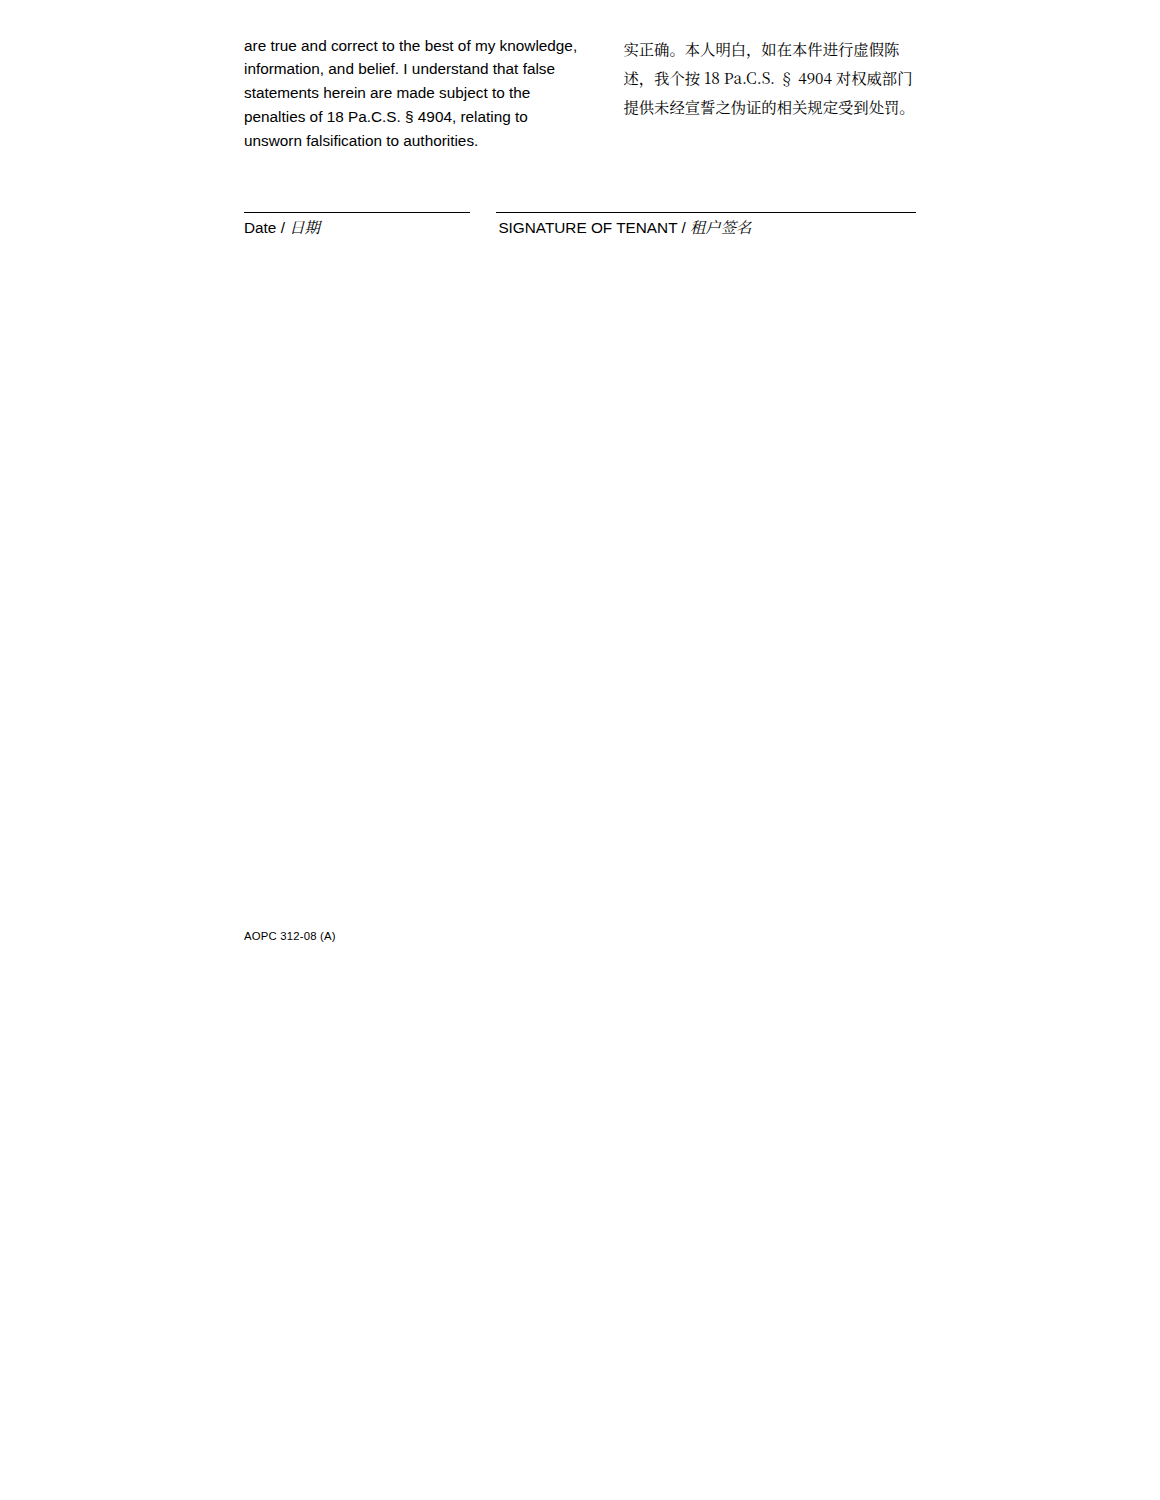are true and correct to the best of my knowledge, information, and belief. I understand that false statements herein are made subject to the penalties of 18 Pa.C.S. § 4904, relating to unsworn falsification to authorities.
实正确。本人明白，如在本件进行虚假陈述，我个按 18 Pa.C.S. § 4904 对权威部门提供未经宣誓之伪证的相关规定受到处罚。
Date / 日期
SIGNATURE OF TENANT / 租户签名
AOPC 312-08 (A)